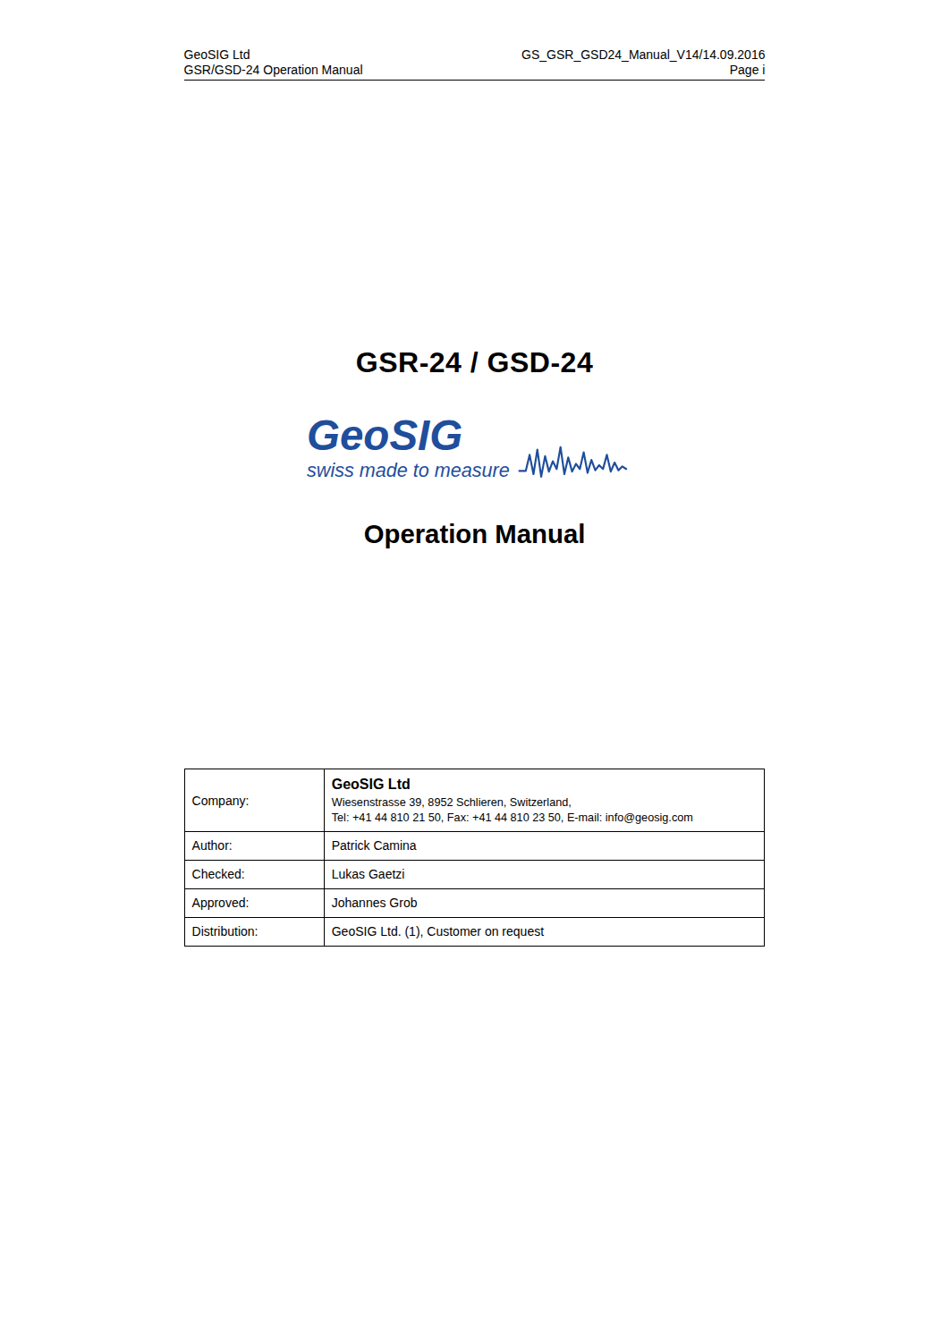GeoSIG Ltd GS_GSR_GSD24_Manual_V14/14.09.2016
GSR/GSD-24 Operation Manual Page i
GSR-24 / GSD-24
GeoSIG swiss made to measure
Operation Manual
| Company: | GeoSIG Ltd Wiesenstrasse 39, 8952 Schlieren, Switzerland, Tel: +41 44 810 21 50, Fax: +41 44 810 23 50, E-mail: info@geosig.com |
| Author: | Patrick Camina |
| Checked: | Lukas Gaetzi |
| Approved: | Johannes Grob |
| Distribution: | GeoSIG Ltd. (1), Customer on request |